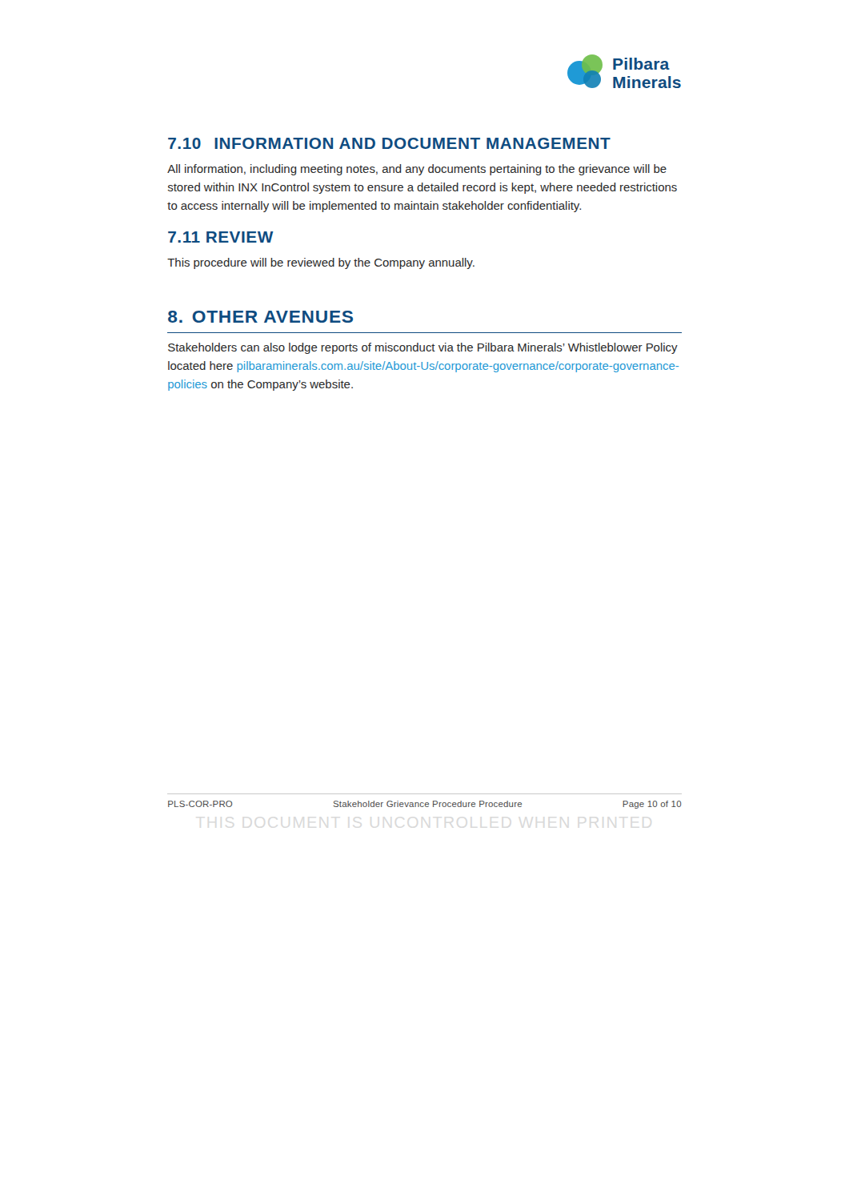Pilbara Minerals
7.10 INFORMATION AND DOCUMENT MANAGEMENT
All information, including meeting notes, and any documents pertaining to the grievance will be stored within INX InControl system to ensure a detailed record is kept, where needed restrictions to access internally will be implemented to maintain stakeholder confidentiality.
7.11 REVIEW
This procedure will be reviewed by the Company annually.
8. OTHER AVENUES
Stakeholders can also lodge reports of misconduct via the Pilbara Minerals’ Whistleblower Policy located here pilbaraminerals.com.au/site/About-Us/corporate-governance/corporate-governance-policies on the Company’s website.
PLS-COR-PRO
Stakeholder Grievance Procedure Procedure
Page 10 of 10
THIS DOCUMENT IS UNCONTROLLED WHEN PRINTED